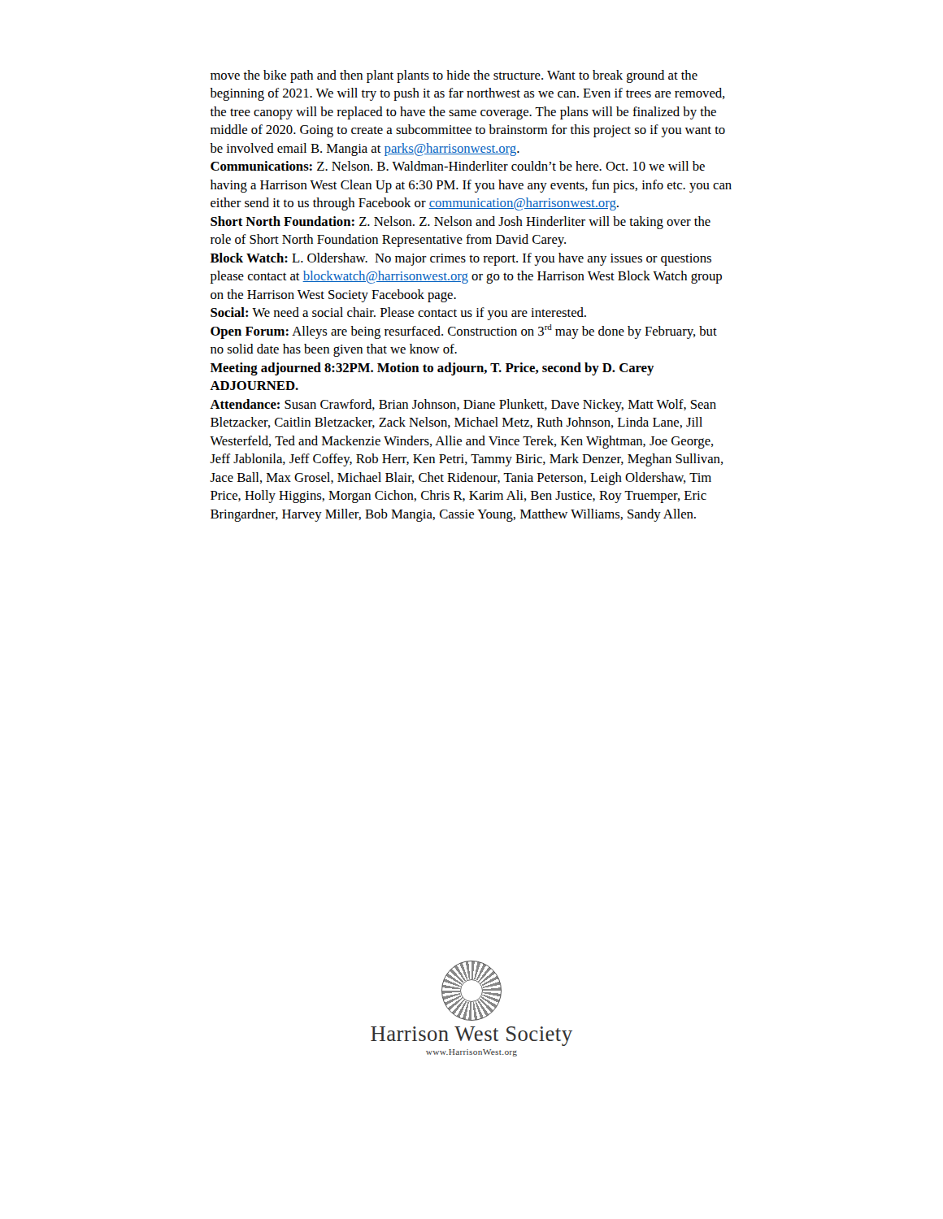move the bike path and then plant plants to hide the structure. Want to break ground at the beginning of 2021. We will try to push it as far northwest as we can. Even if trees are removed, the tree canopy will be replaced to have the same coverage. The plans will be finalized by the middle of 2020. Going to create a subcommittee to brainstorm for this project so if you want to be involved email B. Mangia at parks@harrisonwest.org.
Communications: Z. Nelson. B. Waldman-Hinderliter couldn’t be here. Oct. 10 we will be having a Harrison West Clean Up at 6:30 PM. If you have any events, fun pics, info etc. you can either send it to us through Facebook or communication@harrisonwest.org.
Short North Foundation: Z. Nelson. Z. Nelson and Josh Hinderliter will be taking over the role of Short North Foundation Representative from David Carey.
Block Watch: L. Oldershaw. No major crimes to report. If you have any issues or questions please contact at blockwatch@harrisonwest.org or go to the Harrison West Block Watch group on the Harrison West Society Facebook page.
Social: We need a social chair. Please contact us if you are interested.
Open Forum: Alleys are being resurfaced. Construction on 3rd may be done by February, but no solid date has been given that we know of.
Meeting adjourned 8:32PM. Motion to adjourn, T. Price, second by D. Carey ADJOURNED.
Attendance: Susan Crawford, Brian Johnson, Diane Plunkett, Dave Nickey, Matt Wolf, Sean Bletzacker, Caitlin Bletzacker, Zack Nelson, Michael Metz, Ruth Johnson, Linda Lane, Jill Westerfeld, Ted and Mackenzie Winders, Allie and Vince Terek, Ken Wightman, Joe George, Jeff Jablonila, Jeff Coffey, Rob Herr, Ken Petri, Tammy Biric, Mark Denzer, Meghan Sullivan, Jace Ball, Max Grosel, Michael Blair, Chet Ridenour, Tania Peterson, Leigh Oldershaw, Tim Price, Holly Higgins, Morgan Cichon, Chris R, Karim Ali, Ben Justice, Roy Truemper, Eric Bringardner, Harvey Miller, Bob Mangia, Cassie Young, Matthew Williams, Sandy Allen.
Harrison West Society
www.HarrisonWest.org